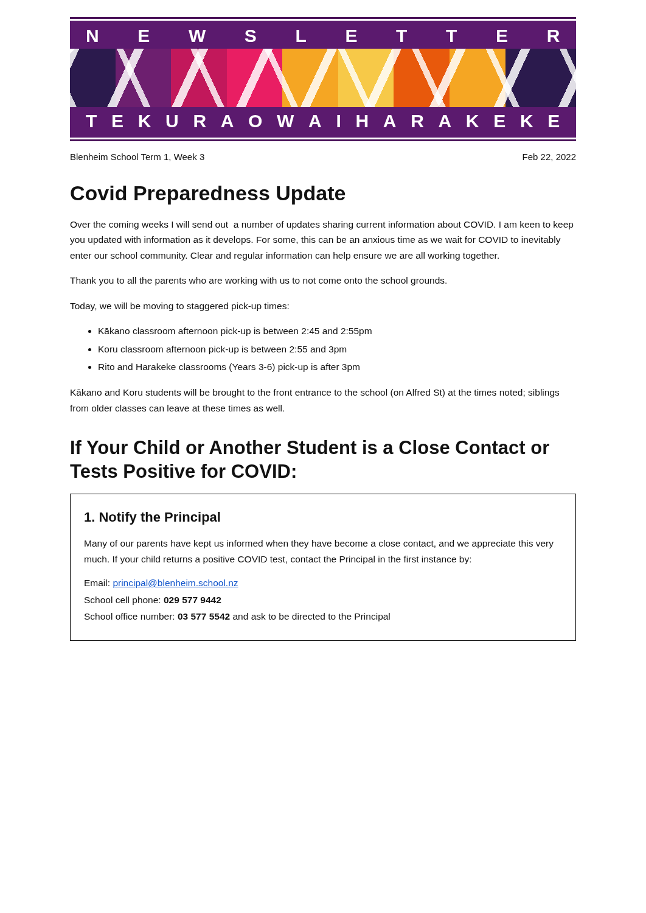NEWSLETTER
TEKURAOWAIHARAKEKE
Blenheim School Term 1, Week 3 Feb 22, 2022
Covid Preparedness Update
Over the coming weeks I will send out a number of updates sharing current information about COVID. I am keen to keep you updated with information as it develops. For some, this can be an anxious time as we wait for COVID to inevitably enter our school community. Clear and regular information can help ensure we are all working together.
Thank you to all the parents who are working with us to not come onto the school grounds.
Today, we will be moving to staggered pick-up times:
Kākano classroom afternoon pick-up is between 2:45 and 2:55pm
Koru classroom afternoon pick-up is between 2:55 and 3pm
Rito and Harakeke classrooms (Years 3-6) pick-up is after 3pm
Kākano and Koru students will be brought to the front entrance to the school (on Alfred St) at the times noted; siblings from older classes can leave at these times as well.
If Your Child or Another Student is a Close Contact or Tests Positive for COVID:
1. Notify the Principal
Many of our parents have kept us informed when they have become a close contact, and we appreciate this very much. If your child returns a positive COVID test, contact the Principal in the first instance by:
Email: principal@blenheim.school.nz
School cell phone: 029 577 9442
School office number: 03 577 5542 and ask to be directed to the Principal